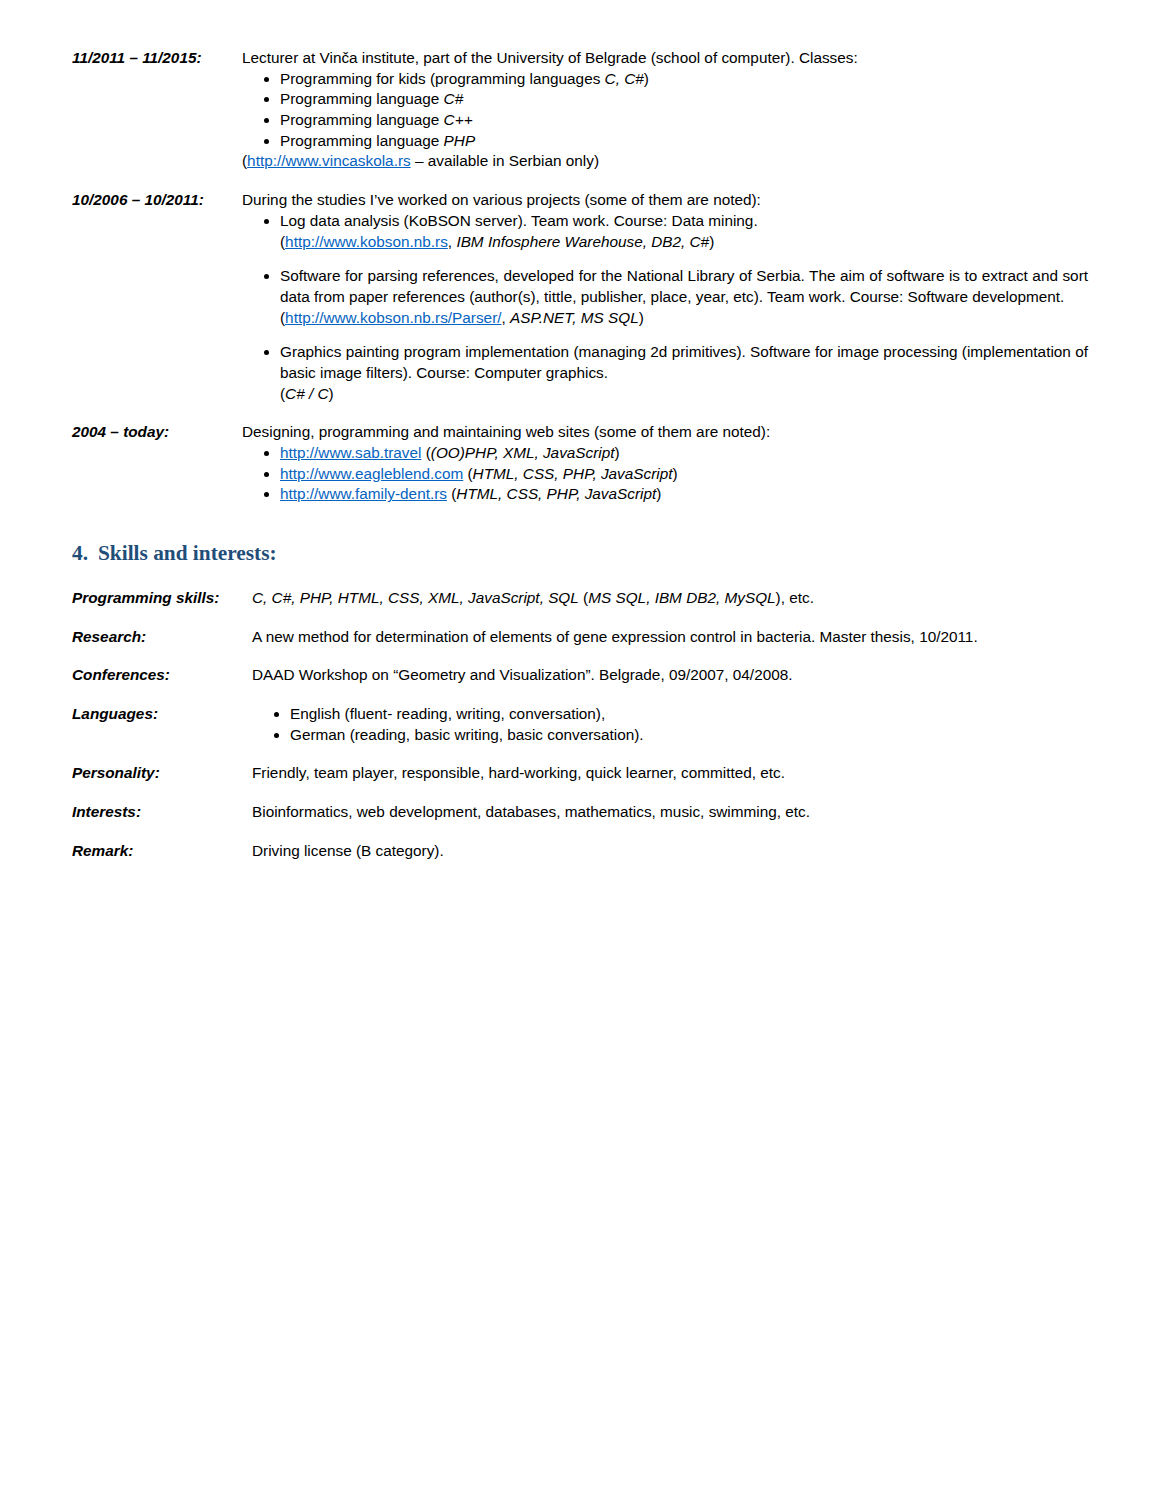11/2011 – 11/2015:
Lecturer at Vinča institute, part of the University of Belgrade (school of computer). Classes:
Programming for kids (programming languages C, C#)
Programming language C#
Programming language C++
Programming language PHP
(http://www.vincaskola.rs – available in Serbian only)
10/2006 – 10/2011:
During the studies I’ve worked on various projects (some of them are noted):
Log data analysis (KoBSON server). Team work. Course: Data mining.
(http://www.kobson.nb.rs, IBM Infosphere Warehouse, DB2, C#)
Software for parsing references, developed for the National Library of Serbia. The aim of software is to extract and sort data from paper references (author(s), tittle, publisher, place, year, etc). Team work. Course: Software development.
(http://www.kobson.nb.rs/Parser/, ASP.NET, MS SQL)
Graphics painting program implementation (managing 2d primitives). Software for image processing (implementation of basic image filters). Course: Computer graphics.
(C# / C)
2004 – today:
Designing, programming and maintaining web sites (some of them are noted):
http://www.sab.travel ((OO)PHP, XML, JavaScript)
http://www.eagleblend.com (HTML, CSS, PHP, JavaScript)
http://www.family-dent.rs (HTML, CSS, PHP, JavaScript)
4. Skills and interests:
| Programming skills: | C, C#, PHP, HTML, CSS, XML, JavaScript, SQL ( MS SQL, IBM DB2, MySQL ), etc. |
| Research: | A new method for determination of elements of gene expression control in bacteria. Master thesis, 10/2011. |
| Conferences: | DAAD Workshop on “Geometry and Visualization”. Belgrade, 09/2007, 04/2008. |
| Languages: | English (fluent- reading, writing, conversation), German (reading, basic writing, basic conversation). |
| Personality: | Friendly, team player, responsible, hard-working, quick learner, committed, etc. |
| Interests: | Bioinformatics, web development, databases, mathematics, music, swimming, etc. |
| Remark: | Driving license (B category). |